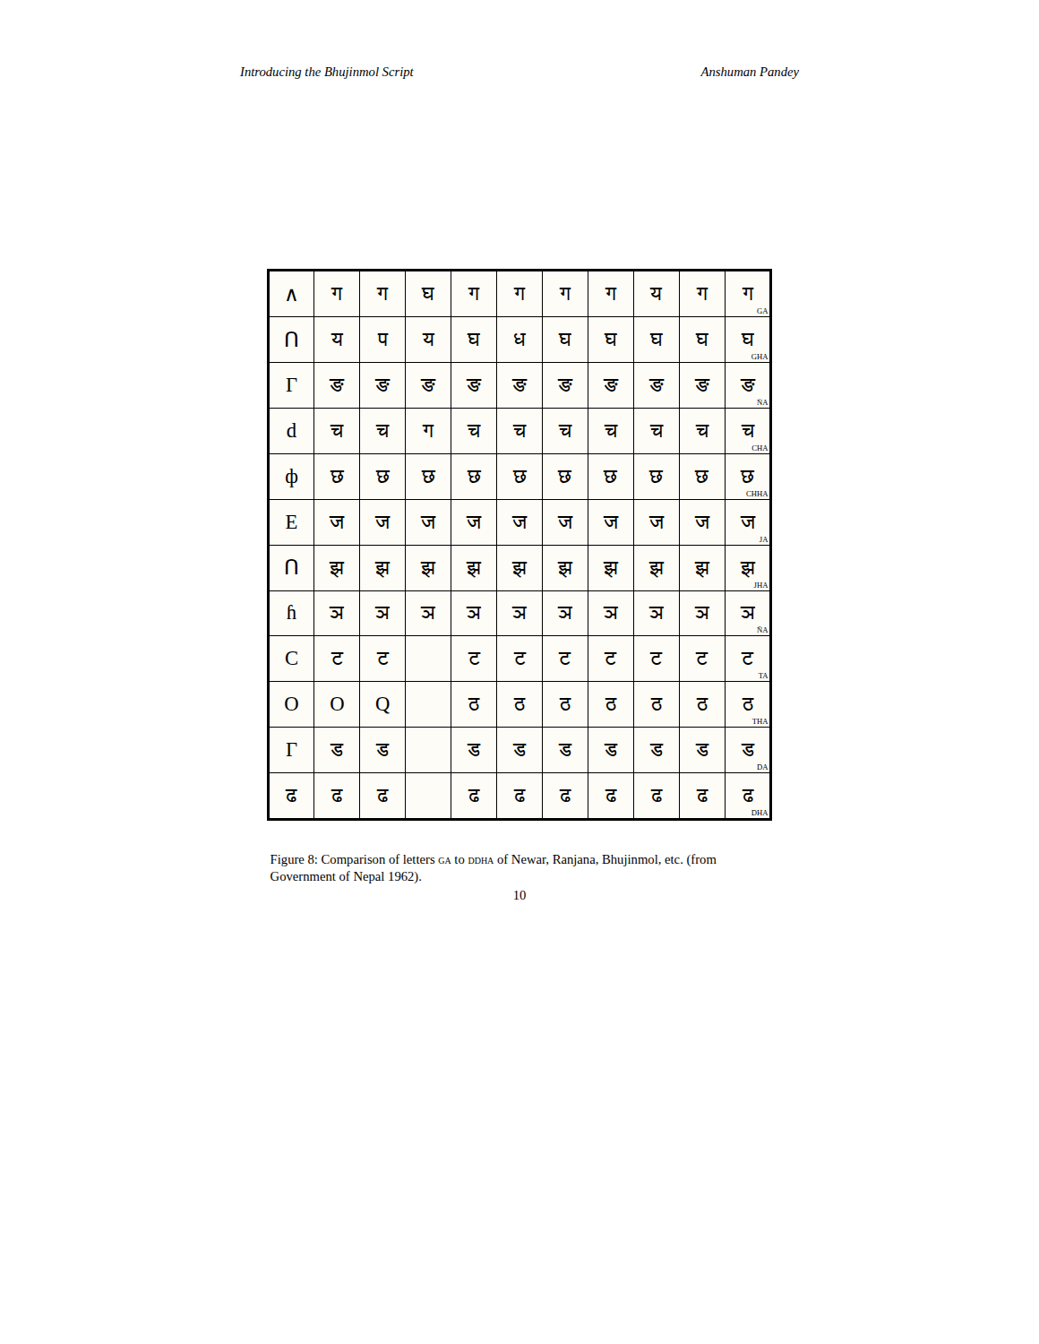Introducing the Bhujinmol Script
Anshuman Pandey
| ∧ | ग | ग | घ | ग | ग | ग | ग | य | ग | ग GA |
| Ո | य | प | य | घ | ध | घ | घ | घ | घ | घ GHA |
| Г | ङ | ङ | ङ | ङ | ङ | ङ | ङ | ङ | ङ | ङ ṄA |
| d | च | च | ग | च | च | च | च | च | च | च CHA |
| ф | छ | छ | छ | छ | छ | छ | छ | छ | छ | छ CHHA |
| E | ज | ज | ज | ज | ज | ज | ज | ज | ज | ज JA |
| Ո | झ | झ | झ | झ | झ | झ | झ | झ | झ | झ JHA |
| ɦ | ञ | ञ | ञ | ञ | ञ | ञ | ञ | ञ | ञ | ञ ÑA |
| C | ट | ट | | ट | ट | ट | ट | ट | ट | ट TA |
| O | O | Q | | ठ | ठ | ठ | ठ | ठ | ठ | ठ THA |
| Γ | ड | ड | | ड | ड | ड | ड | ड | ड | ड DA |
| ढ | ढ | ढ | | ढ | ढ | ढ | ढ | ढ | ढ | ढ DHA |
Figure 8: Comparison of letters ga to ddha of Newar, Ranjana, Bhujinmol, etc. (from Government of Nepal 1962).
10